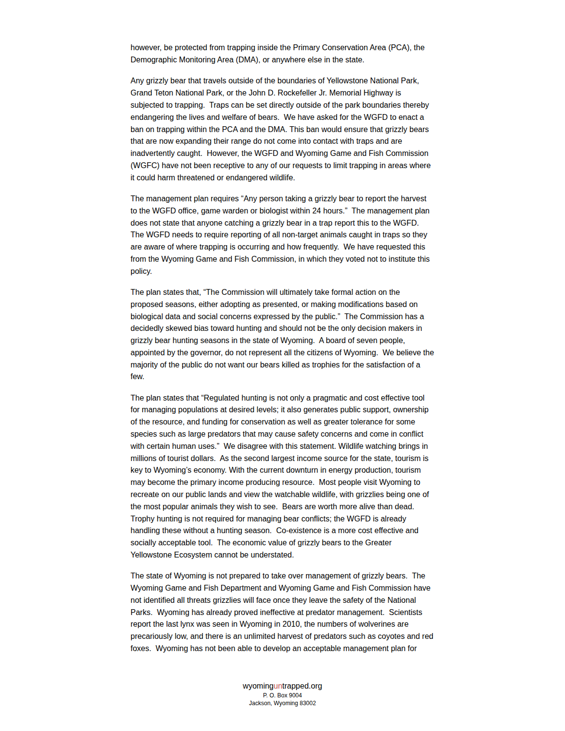however, be protected from trapping inside the Primary Conservation Area (PCA), the Demographic Monitoring Area (DMA), or anywhere else in the state.
Any grizzly bear that travels outside of the boundaries of Yellowstone National Park, Grand Teton National Park, or the John D. Rockefeller Jr. Memorial Highway is subjected to trapping. Traps can be set directly outside of the park boundaries thereby endangering the lives and welfare of bears. We have asked for the WGFD to enact a ban on trapping within the PCA and the DMA. This ban would ensure that grizzly bears that are now expanding their range do not come into contact with traps and are inadvertently caught. However, the WGFD and Wyoming Game and Fish Commission (WGFC) have not been receptive to any of our requests to limit trapping in areas where it could harm threatened or endangered wildlife.
The management plan requires “Any person taking a grizzly bear to report the harvest to the WGFD office, game warden or biologist within 24 hours.” The management plan does not state that anyone catching a grizzly bear in a trap report this to the WGFD. The WGFD needs to require reporting of all non-target animals caught in traps so they are aware of where trapping is occurring and how frequently. We have requested this from the Wyoming Game and Fish Commission, in which they voted not to institute this policy.
The plan states that, “The Commission will ultimately take formal action on the proposed seasons, either adopting as presented, or making modifications based on biological data and social concerns expressed by the public.” The Commission has a decidedly skewed bias toward hunting and should not be the only decision makers in grizzly bear hunting seasons in the state of Wyoming. A board of seven people, appointed by the governor, do not represent all the citizens of Wyoming. We believe the majority of the public do not want our bears killed as trophies for the satisfaction of a few.
The plan states that “Regulated hunting is not only a pragmatic and cost effective tool for managing populations at desired levels; it also generates public support, ownership of the resource, and funding for conservation as well as greater tolerance for some species such as large predators that may cause safety concerns and come in conflict with certain human uses.” We disagree with this statement. Wildlife watching brings in millions of tourist dollars. As the second largest income source for the state, tourism is key to Wyoming’s economy. With the current downturn in energy production, tourism may become the primary income producing resource. Most people visit Wyoming to recreate on our public lands and view the watchable wildlife, with grizzlies being one of the most popular animals they wish to see. Bears are worth more alive than dead. Trophy hunting is not required for managing bear conflicts; the WGFD is already handling these without a hunting season. Co-existence is a more cost effective and socially acceptable tool. The economic value of grizzly bears to the Greater Yellowstone Ecosystem cannot be understated.
The state of Wyoming is not prepared to take over management of grizzly bears. The Wyoming Game and Fish Department and Wyoming Game and Fish Commission have not identified all threats grizzlies will face once they leave the safety of the National Parks. Wyoming has already proved ineffective at predator management. Scientists report the last lynx was seen in Wyoming in 2010, the numbers of wolverines are precariously low, and there is an unlimited harvest of predators such as coyotes and red foxes. Wyoming has not been able to develop an acceptable management plan for
wyominguntrapped.org
P. O. Box 9004
Jackson, Wyoming 83002